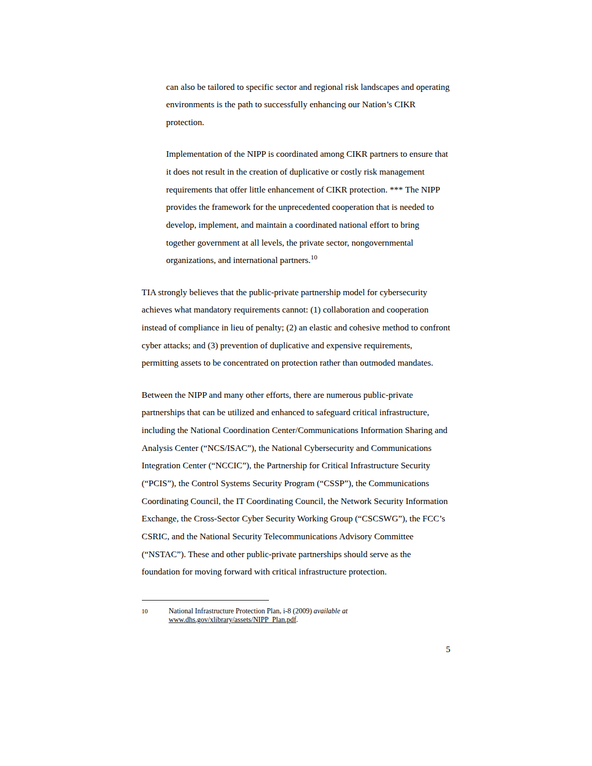can also be tailored to specific sector and regional risk landscapes and operating environments is the path to successfully enhancing our Nation’s CIKR protection.
Implementation of the NIPP is coordinated among CIKR partners to ensure that it does not result in the creation of duplicative or costly risk management requirements that offer little enhancement of CIKR protection. *** The NIPP provides the framework for the unprecedented cooperation that is needed to develop, implement, and maintain a coordinated national effort to bring together government at all levels, the private sector, nongovernmental organizations, and international partners.10
TIA strongly believes that the public-private partnership model for cybersecurity achieves what mandatory requirements cannot: (1) collaboration and cooperation instead of compliance in lieu of penalty; (2) an elastic and cohesive method to confront cyber attacks; and (3) prevention of duplicative and expensive requirements, permitting assets to be concentrated on protection rather than outmoded mandates.
Between the NIPP and many other efforts, there are numerous public-private partnerships that can be utilized and enhanced to safeguard critical infrastructure, including the National Coordination Center/Communications Information Sharing and Analysis Center (“NCS/ISAC”), the National Cybersecurity and Communications Integration Center (“NCCIC”), the Partnership for Critical Infrastructure Security (“PCIS”), the Control Systems Security Program (“CSSP”), the Communications Coordinating Council, the IT Coordinating Council, the Network Security Information Exchange, the Cross-Sector Cyber Security Working Group (“CSCSWG”), the FCC’s CSRIC, and the National Security Telecommunications Advisory Committee (“NSTAC”). These and other public-private partnerships should serve as the foundation for moving forward with critical infrastructure protection.
10 National Infrastructure Protection Plan, i-8 (2009) available at www.dhs.gov/xlibrary/assets/NIPP_Plan.pdf.
5